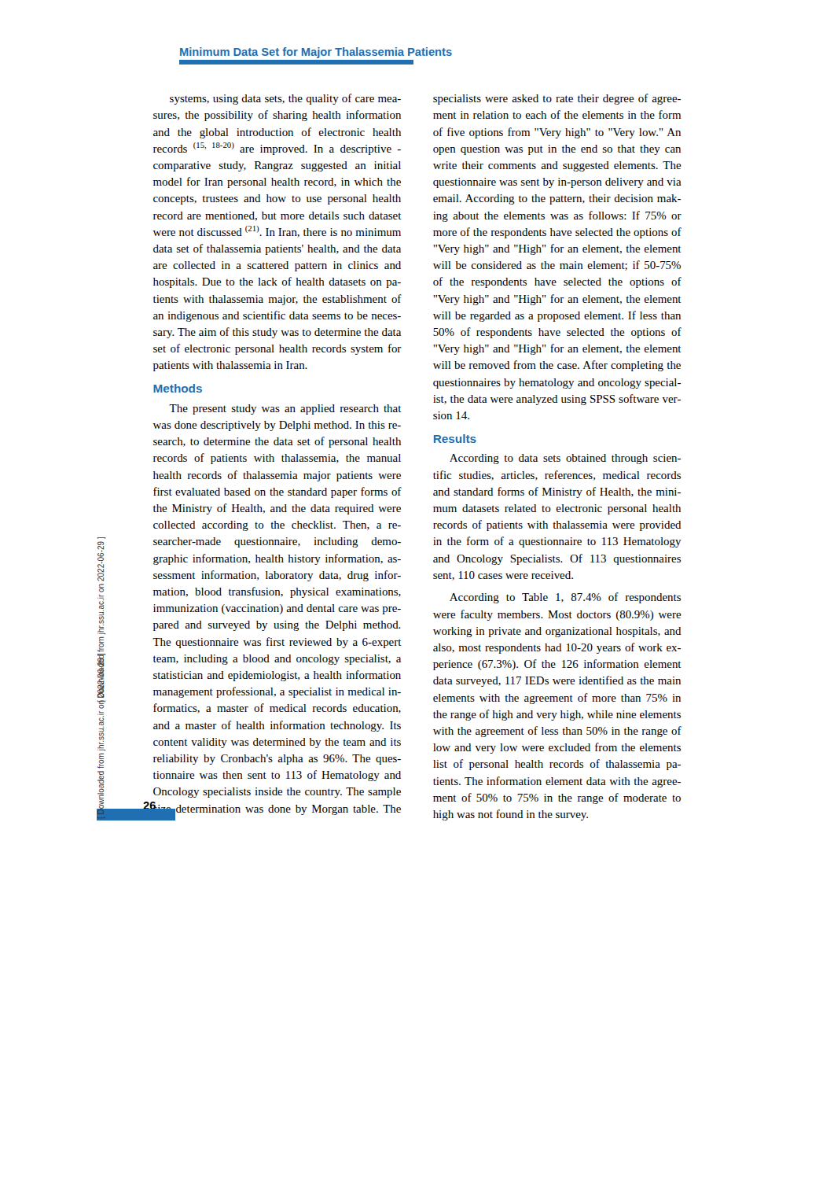Minimum Data Set for Major Thalassemia Patients
systems, using data sets, the quality of care measures, the possibility of sharing health information and the global introduction of electronic health records (15, 18-20) are improved. In a descriptive -comparative study, Rangraz suggested an initial model for Iran personal health record, in which the concepts, trustees and how to use personal health record are mentioned, but more details such dataset were not discussed (21). In Iran, there is no minimum data set of thalassemia patients' health, and the data are collected in a scattered pattern in clinics and hospitals. Due to the lack of health datasets on patients with thalassemia major, the establishment of an indigenous and scientific data seems to be necessary. The aim of this study was to determine the data set of electronic personal health records system for patients with thalassemia in Iran.
Methods
The present study was an applied research that was done descriptively by Delphi method. In this research, to determine the data set of personal health records of patients with thalassemia, the manual health records of thalassemia major patients were first evaluated based on the standard paper forms of the Ministry of Health, and the data required were collected according to the checklist. Then, a researcher-made questionnaire, including demographic information, health history information, assessment information, laboratory data, drug information, blood transfusion, physical examinations, immunization (vaccination) and dental care was prepared and surveyed by using the Delphi method. The questionnaire was first reviewed by a 6-expert team, including a blood and oncology specialist, a statistician and epidemiologist, a health information management professional, a specialist in medical informatics, a master of medical records education, and a master of health information technology. Its content validity was determined by the team and its reliability by Cronbach's alpha as 96%. The questionnaire was then sent to 113 of Hematology and Oncology specialists inside the country. The sample size determination was done by Morgan table. The specialists were asked to rate their degree of agreement in relation to each of the elements in the form of five options from "Very high" to "Very low." An open question was put in the end so that they can write their comments and suggested elements. The questionnaire was sent by in-person delivery and via email. According to the pattern, their decision making about the elements was as follows: If 75% or more of the respondents have selected the options of "Very high" and "High" for an element, the element will be considered as the main element; if 50-75% of the respondents have selected the options of "Very high" and "High" for an element, the element will be regarded as a proposed element. If less than 50% of respondents have selected the options of "Very high" and "High" for an element, the element will be removed from the case. After completing the questionnaires by hematology and oncology specialist, the data were analyzed using SPSS software version 14.
Results
According to data sets obtained through scientific studies, articles, references, medical records and standard forms of Ministry of Health, the minimum datasets related to electronic personal health records of patients with thalassemia were provided in the form of a questionnaire to 113 Hematology and Oncology Specialists. Of 113 questionnaires sent, 110 cases were received.
According to Table 1, 87.4% of respondents were faculty members. Most doctors (80.9%) were working in private and organizational hospitals, and also, most respondents had 10-20 years of work experience (67.3%). Of the 126 information element data surveyed, 117 IEDs were identified as the main elements with the agreement of more than 75% in the range of high and very high, while nine elements with the agreement of less than 50% in the range of low and very low were excluded from the elements list of personal health records of thalassemia patients. The information element data with the agreement of 50% to 75% in the range of moderate to high was not found in the survey.
26
[ Downloaded from jhr.ssu.ac.ir on 2022-06-29 ]
[ Downloaded from jhr.ssu.ac.ir on 2022-06-29 ]